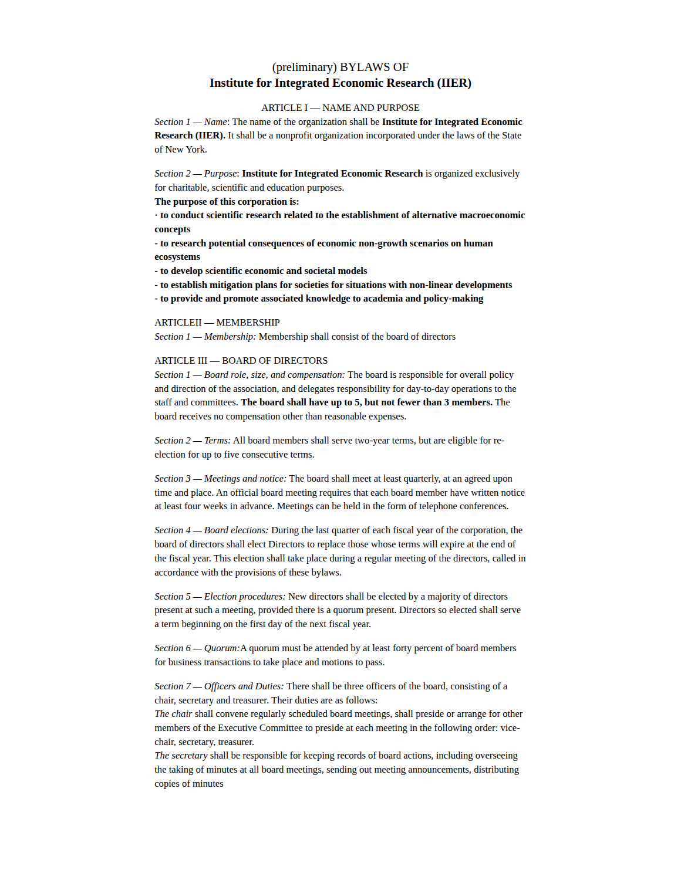(preliminary) BYLAWS OF
Institute for Integrated Economic Research (IIER)
ARTICLE I — NAME AND PURPOSE
Section 1 — Name: The name of the organization shall be Institute for Integrated Economic Research (IIER). It shall be a nonprofit organization incorporated under the laws of the State of New York.
Section 2 — Purpose: Institute for Integrated Economic Research is organized exclusively for charitable, scientific and education purposes.
The purpose of this corporation is:
· to conduct scientific research related to the establishment of alternative macroeconomic concepts
- to research potential consequences of economic non-growth scenarios on human ecosystems
- to develop scientific economic and societal models
- to establish mitigation plans for societies for situations with non-linear developments
- to provide and promote associated knowledge to academia and policy-making
ARTICLEII — MEMBERSHIP
Section 1 — Membership: Membership shall consist of the board of directors
ARTICLE III — BOARD OF DIRECTORS
Section 1 — Board role, size, and compensation: The board is responsible for overall policy and direction of the association, and delegates responsibility for day-to-day operations to the staff and committees. The board shall have up to 5, but not fewer than 3 members. The board receives no compensation other than reasonable expenses.
Section 2 — Terms: All board members shall serve two-year terms, but are eligible for re-election for up to five consecutive terms.
Section 3 — Meetings and notice: The board shall meet at least quarterly, at an agreed upon time and place. An official board meeting requires that each board member have written notice at least four weeks in advance. Meetings can be held in the form of telephone conferences.
Section 4 — Board elections: During the last quarter of each fiscal year of the corporation, the board of directors shall elect Directors to replace those whose terms will expire at the end of the fiscal year. This election shall take place during a regular meeting of the directors, called in accordance with the provisions of these bylaws.
Section 5 — Election procedures: New directors shall be elected by a majority of directors present at such a meeting, provided there is a quorum present. Directors so elected shall serve a term beginning on the first day of the next fiscal year.
Section 6 — Quorum: A quorum must be attended by at least forty percent of board members for business transactions to take place and motions to pass.
Section 7 — Officers and Duties: There shall be three officers of the board, consisting of a chair, secretary and treasurer. Their duties are as follows:
The chair shall convene regularly scheduled board meetings, shall preside or arrange for other members of the Executive Committee to preside at each meeting in the following order: vice-chair, secretary, treasurer.
The secretary shall be responsible for keeping records of board actions, including overseeing the taking of minutes at all board meetings, sending out meeting announcements, distributing copies of minutes